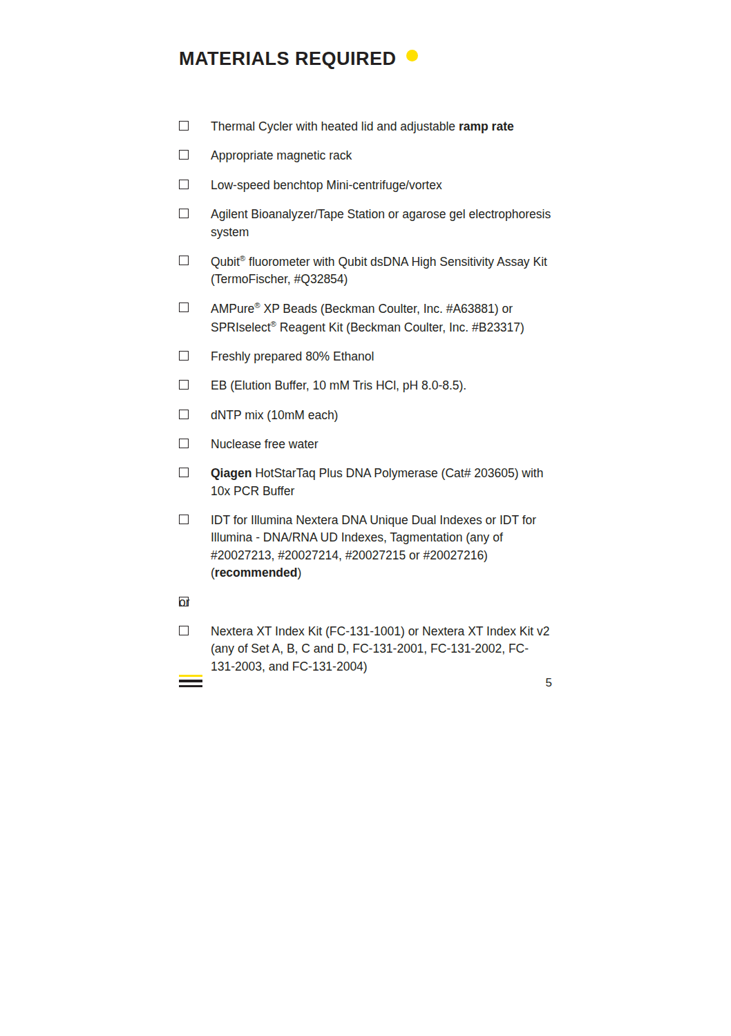MATERIALS REQUIRED
Thermal Cycler with heated lid and adjustable ramp rate
Appropriate magnetic rack
Low-speed benchtop Mini-centrifuge/vortex
Agilent Bioanalyzer/Tape Station or agarose gel electrophoresis system
Qubit® fluorometer with Qubit dsDNA High Sensitivity Assay Kit (TermoFischer, #Q32854)
AMPure® XP Beads (Beckman Coulter, Inc. #A63881) or SPRIselect® Reagent Kit (Beckman Coulter, Inc. #B23317)
Freshly prepared 80% Ethanol
EB (Elution Buffer, 10 mM Tris HCl, pH 8.0-8.5).
dNTP mix (10mM each)
Nuclease free water
Qiagen HotStarTaq Plus DNA Polymerase (Cat# 203605) with 10x PCR Buffer
IDT for Illumina Nextera DNA Unique Dual Indexes or IDT for Illumina - DNA/RNA UD Indexes, Tagmentation (any of #20027213, #20027214, #20027215 or #20027216) (recommended)
or
Nextera XT Index Kit (FC-131-1001) or Nextera XT Index Kit v2 (any of Set A, B, C and D, FC-131-2001, FC-131-2002, FC-131-2003, and FC-131-2004)
5